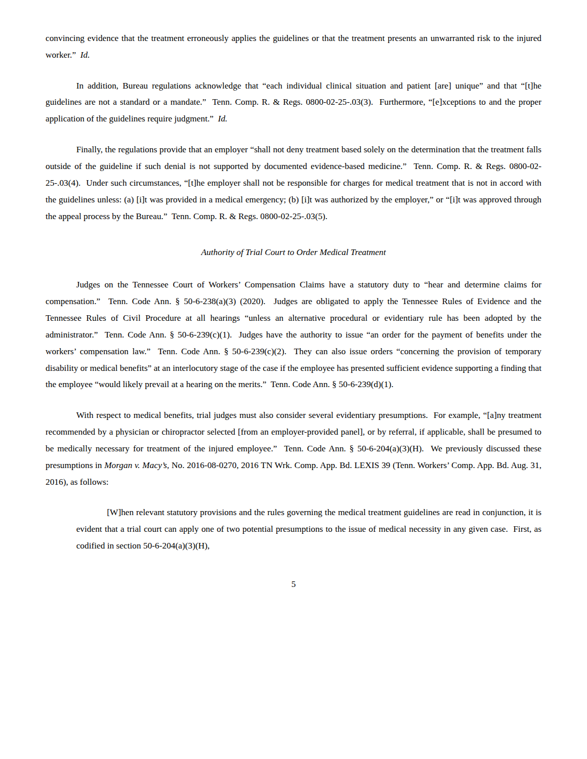convincing evidence that the treatment erroneously applies the guidelines or that the treatment presents an unwarranted risk to the injured worker.” Id.
In addition, Bureau regulations acknowledge that “each individual clinical situation and patient [are] unique” and that “[t]he guidelines are not a standard or a mandate.” Tenn. Comp. R. & Regs. 0800-02-25-.03(3). Furthermore, “[e]xceptions to and the proper application of the guidelines require judgment.” Id.
Finally, the regulations provide that an employer “shall not deny treatment based solely on the determination that the treatment falls outside of the guideline if such denial is not supported by documented evidence-based medicine.” Tenn. Comp. R. & Regs. 0800-02-25-.03(4). Under such circumstances, “[t]he employer shall not be responsible for charges for medical treatment that is not in accord with the guidelines unless: (a) [i]t was provided in a medical emergency; (b) [i]t was authorized by the employer,” or “[i]t was approved through the appeal process by the Bureau.” Tenn. Comp. R. & Regs. 0800-02-25-.03(5).
Authority of Trial Court to Order Medical Treatment
Judges on the Tennessee Court of Workers’ Compensation Claims have a statutory duty to “hear and determine claims for compensation.” Tenn. Code Ann. § 50-6-238(a)(3) (2020). Judges are obligated to apply the Tennessee Rules of Evidence and the Tennessee Rules of Civil Procedure at all hearings “unless an alternative procedural or evidentiary rule has been adopted by the administrator.” Tenn. Code Ann. § 50-6-239(c)(1). Judges have the authority to issue “an order for the payment of benefits under the workers’ compensation law.” Tenn. Code Ann. § 50-6-239(c)(2). They can also issue orders “concerning the provision of temporary disability or medical benefits” at an interlocutory stage of the case if the employee has presented sufficient evidence supporting a finding that the employee “would likely prevail at a hearing on the merits.” Tenn. Code Ann. § 50-6-239(d)(1).
With respect to medical benefits, trial judges must also consider several evidentiary presumptions. For example, “[a]ny treatment recommended by a physician or chiropractor selected [from an employer-provided panel], or by referral, if applicable, shall be presumed to be medically necessary for treatment of the injured employee.” Tenn. Code Ann. § 50-6-204(a)(3)(H). We previously discussed these presumptions in Morgan v. Macy’s, No. 2016-08-0270, 2016 TN Wrk. Comp. App. Bd. LEXIS 39 (Tenn. Workers’ Comp. App. Bd. Aug. 31, 2016), as follows:
[W]hen relevant statutory provisions and the rules governing the medical treatment guidelines are read in conjunction, it is evident that a trial court can apply one of two potential presumptions to the issue of medical necessity in any given case. First, as codified in section 50-6-204(a)(3)(H),
5